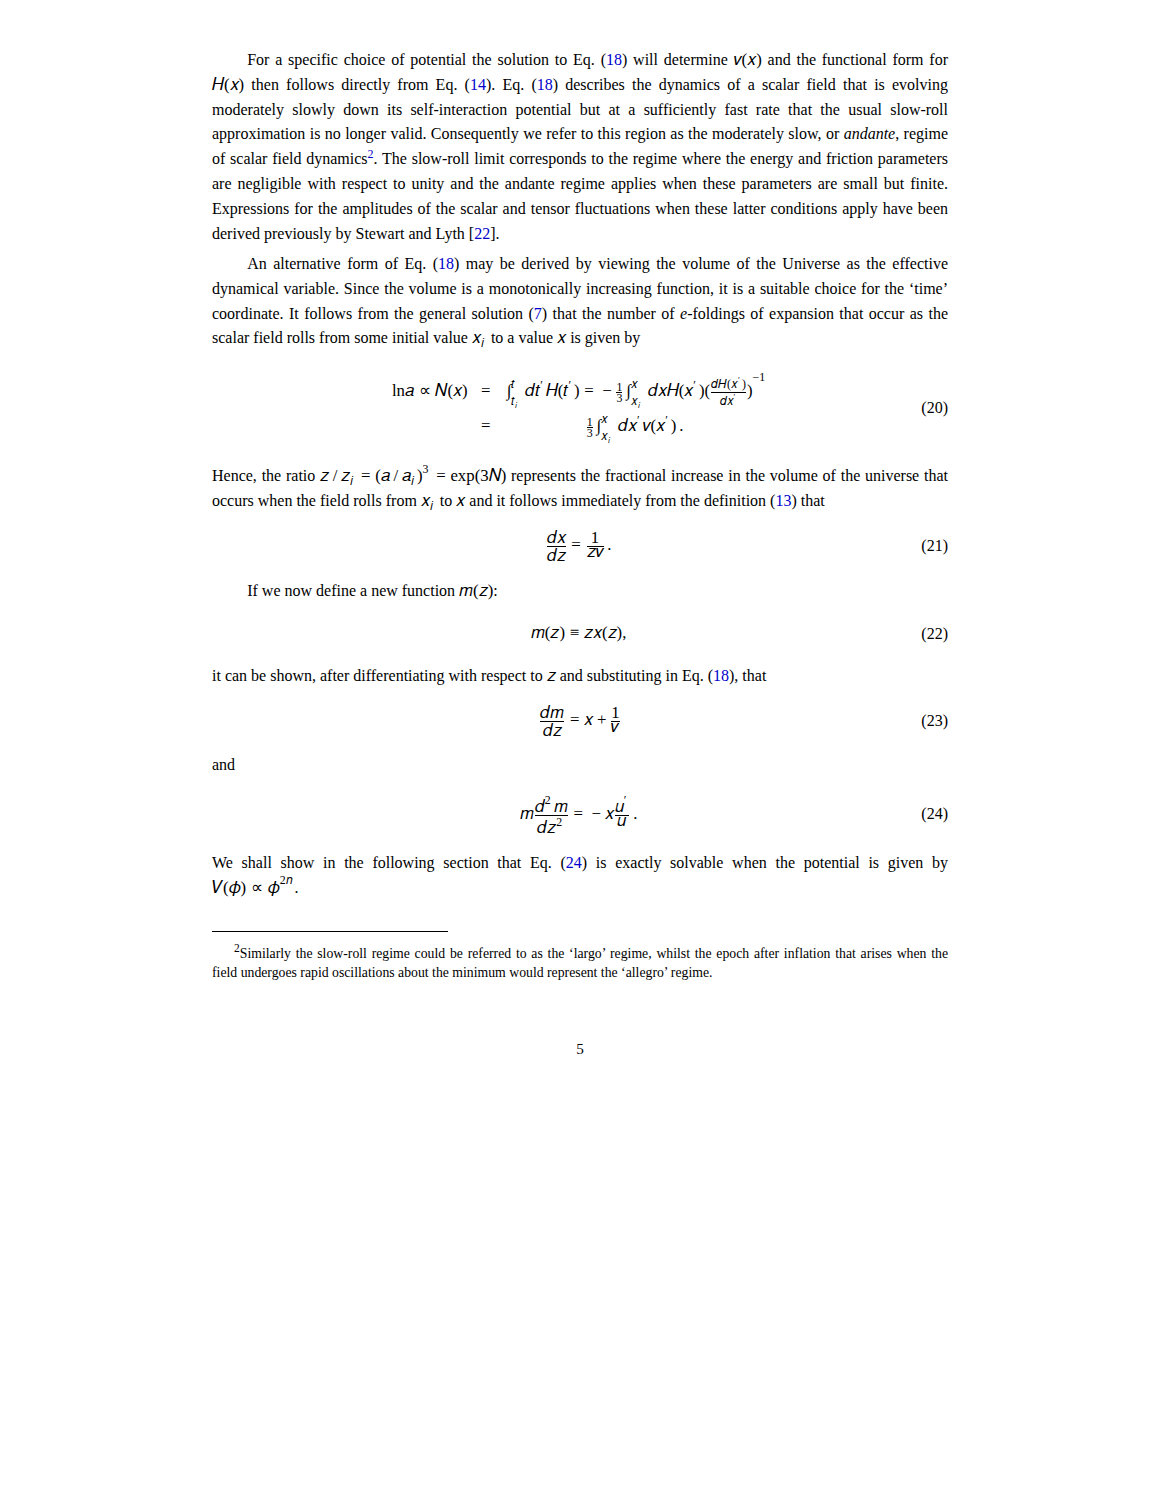For a specific choice of potential the solution to Eq. (18) will determine v(x) and the functional form for H(x) then follows directly from Eq. (14). Eq. (18) describes the dynamics of a scalar field that is evolving moderately slowly down its self-interaction potential but at a sufficiently fast rate that the usual slow-roll approximation is no longer valid. Consequently we refer to this region as the moderately slow, or andante, regime of scalar field dynamics2. The slow-roll limit corresponds to the regime where the energy and friction parameters are negligible with respect to unity and the andante regime applies when these parameters are small but finite. Expressions for the amplitudes of the scalar and tensor fluctuations when these latter conditions apply have been derived previously by Stewart and Lyth [22].
An alternative form of Eq. (18) may be derived by viewing the volume of the Universe as the effective dynamical variable. Since the volume is a monotonically increasing function, it is a suitable choice for the ‘time’ coordinate. It follows from the general solution (7) that the number of e-foldings of expansion that occur as the scalar field rolls from some initial value xi to a value x is given by
ln⁡a∝N(x) = ∫tit dt′ H(t′) = − 13 ∫xix dx H(x′) (dH(x′)dx′) −1 = 13 ∫xix dx′ v(x′) . (20)
Hence, the ratio z/zi=(a/ai)3=exp(3N) represents the fractional increase in the volume of the universe that occurs when the field rolls from xi to x and it follows immediately from the definition (13) that
dxdz = 1zv . (21)
If we now define a new function m(z):
m(z) ≡ zx(z) , (22)
it can be shown, after differentiating with respect to z and substituting in Eq. (18), that
dmdz = x+ 1v (23)
and
m d2mdz2 = −x u′u . (24)
We shall show in the following section that Eq. (24) is exactly solvable when the potential is given by V(ϕ)∝ϕ2n.
2Similarly the slow-roll regime could be referred to as the ‘largo’ regime, whilst the epoch after inflation that arises when the field undergoes rapid oscillations about the minimum would represent the ‘allegro’ regime.
5